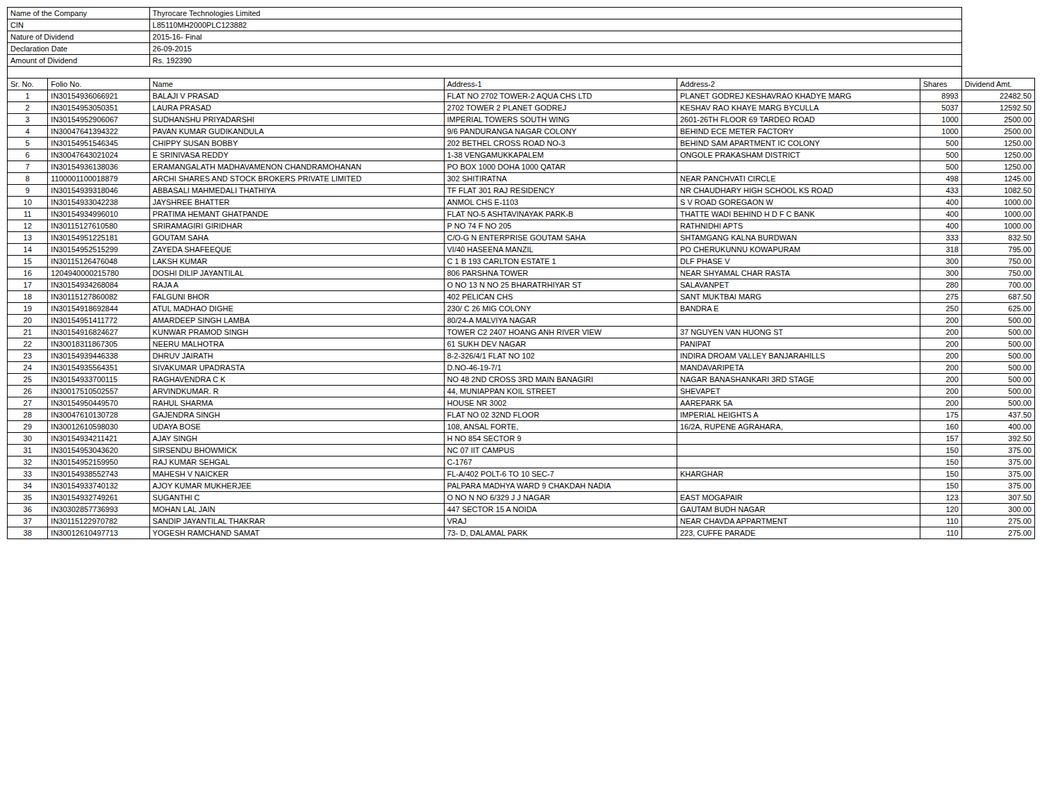| Name of the Company | Thyrocare Technologies Limited |
| CIN | L85110MH2000PLC123882 |
| Nature of Dividend | 2015-16- Final |
| Declaration Date | 26-09-2015 |
| Amount of Dividend | Rs. 192390 |
| Sr. No. | Folio No. | Name | Address-1 | Address-2 | Shares | Dividend Amt. |
| 1 | IN30154936066921 | BALAJI V PRASAD | FLAT NO 2702 TOWER-2 AQUA CHS LTD | PLANET GODREJ KESHAVRAO KHADYE MARG | 8993 | 22482.50 |
| 2 | IN30154953050351 | LAURA PRASAD | 2702 TOWER 2 PLANET GODREJ | KESHAV RAO KHAYE MARG BYCULLA | 5037 | 12592.50 |
| 3 | IN30154952906067 | SUDHANSHU PRIYADARSHI | IMPERIAL TOWERS SOUTH WING | 2601-26TH FLOOR 69 TARDEO ROAD | 1000 | 2500.00 |
| 4 | IN30047641394322 | PAVAN KUMAR GUDIKANDULA | 9/6 PANDURANGA NAGAR COLONY | BEHIND ECE METER FACTORY | 1000 | 2500.00 |
| 5 | IN30154951546345 | CHIPPY SUSAN BOBBY | 202 BETHEL CROSS ROAD NO-3 | BEHIND SAM APARTMENT IC COLONY | 500 | 1250.00 |
| 6 | IN30047643021024 | E SRINIVASA REDDY | 1-38 VENGAMUKKAPALEM | ONGOLE PRAKASHAM DISTRICT | 500 | 1250.00 |
| 7 | IN30154936138036 | ERAMANGALATH MADHAVAMENON CHANDRAMOHANAN | PO BOX 1000 DOHA 1000 QATAR | | 500 | 1250.00 |
| 8 | 1100001100018879 | ARCHI SHARES AND STOCK BROKERS PRIVATE LIMITED | 302 SHITIRATNA | NEAR PANCHVATI CIRCLE | 498 | 1245.00 |
| 9 | IN30154939318046 | ABBASALI MAHMEDALI THATHIYA | TF FLAT 301 RAJ RESIDENCY | NR CHAUDHARY HIGH SCHOOL KS ROAD | 433 | 1082.50 |
| 10 | IN30154933042238 | JAYSHREE BHATTER | ANMOL CHS E-1103 | S V ROAD GOREGAON W | 400 | 1000.00 |
| 11 | IN30154934996010 | PRATIMA HEMANT GHATPANDE | FLAT NO-5 ASHTAVINAYAK PARK-B | THATTE WADI BEHIND H D F C BANK | 400 | 1000.00 |
| 12 | IN30115127610580 | SRIRAMAGIRI GIRIDHAR | P NO 74 F NO 205 | RATHNIDHI APTS | 400 | 1000.00 |
| 13 | IN30154951225181 | GOUTAM SAHA | C/O-G N ENTERPRISE GOUTAM SAHA | SHTAMGANG KALNA BURDWAN | 333 | 832.50 |
| 14 | IN30154952515299 | ZAYEDA SHAFEEQUE | VI/40 HASEENA MANZIL | PO CHERUKUNNU KOWAPURAM | 318 | 795.00 |
| 15 | IN30115126476048 | LAKSH KUMAR | C 1 B 193 CARLTON ESTATE 1 | DLF PHASE V | 300 | 750.00 |
| 16 | 1204940000215780 | DOSHI DILIP JAYANTILAL | 806 PARSHNA TOWER | NEAR SHYAMAL CHAR RASTA | 300 | 750.00 |
| 17 | IN30154934268084 | RAJA A | O NO 13 N NO 25 BHARATRHIYAR ST | SALAVANPET | 280 | 700.00 |
| 18 | IN30115127860082 | FALGUNI BHOR | 402 PELICAN CHS | SANT MUKTBAI MARG | 275 | 687.50 |
| 19 | IN30154918692844 | ATUL MADHAO DIGHE | 230/ C 26 MIG COLONY | BANDRA E | 250 | 625.00 |
| 20 | IN30154951411772 | AMARDEEP SINGH LAMBA | 80/24-A MALVIYA NAGAR | | 200 | 500.00 |
| 21 | IN30154916824627 | KUNWAR PRAMOD SINGH | TOWER C2 2407 HOANG ANH RIVER VIEW | 37 NGUYEN VAN HUONG ST | 200 | 500.00 |
| 22 | IN30018311867305 | NEERU MALHOTRA | 61 SUKH DEV NAGAR | PANIPAT | 200 | 500.00 |
| 23 | IN30154939446338 | DHRUV JAIRATH | 8-2-326/4/1 FLAT NO 102 | INDIRA DROAM VALLEY BANJARAHILLS | 200 | 500.00 |
| 24 | IN30154935564351 | SIVAKUMAR UPADRASTA | D.NO-46-19-7/1 | MANDAVARIPETA | 200 | 500.00 |
| 25 | IN30154933700115 | RAGHAVENDRA C K | NO 48 2ND CROSS 3RD MAIN BANAGIRI | NAGAR BANASHANKARI 3RD STAGE | 200 | 500.00 |
| 26 | IN30017510502557 | ARVINDKUMAR. R | 44, MUNIAPPAN KOIL STREET | SHEVAPET | 200 | 500.00 |
| 27 | IN30154950449570 | RAHUL SHARMA | HOUSE NR 3002 | AAREPARK 5A | 200 | 500.00 |
| 28 | IN30047610130728 | GAJENDRA SINGH | FLAT NO 02 32ND FLOOR | IMPERIAL HEIGHTS A | 175 | 437.50 |
| 29 | IN30012610598030 | UDAYA BOSE | 108, ANSAL FORTE, | 16/2A, RUPENE AGRAHARA, | 160 | 400.00 |
| 30 | IN30154934211421 | AJAY SINGH | H NO 854 SECTOR 9 | | 157 | 392.50 |
| 31 | IN30154953043620 | SIRSENDU BHOWMICK | NC 07 IIT CAMPUS | | 150 | 375.00 |
| 32 | IN30154952159950 | RAJ KUMAR SEHGAL | C-1767 | | 150 | 375.00 |
| 33 | IN30154938552743 | MAHESH V NAICKER | FL-A/402 POLT-6 TO 10 SEC-7 | KHARGHAR | 150 | 375.00 |
| 34 | IN30154933740132 | AJOY KUMAR MUKHERJEE | PALPARA MADHYA WARD 9 CHAKDAH NADIA | | 150 | 375.00 |
| 35 | IN30154932749261 | SUGANTHI C | O NO N NO 6/329 J J NAGAR | EAST MOGAPAIR | 123 | 307.50 |
| 36 | IN30302857736993 | MOHAN LAL JAIN | 447 SECTOR 15 A NOIDA | GAUTAM BUDH NAGAR | 120 | 300.00 |
| 37 | IN30115122970782 | SANDIP JAYANTILAL THAKRAR | VRAJ | NEAR CHAVDA APPARTMENT | 110 | 275.00 |
| 38 | IN30012610497713 | YOGESH RAMCHAND SAMAT | 73- D, DALAMAL PARK | 223, CUFFE PARADE | 110 | 275.00 |